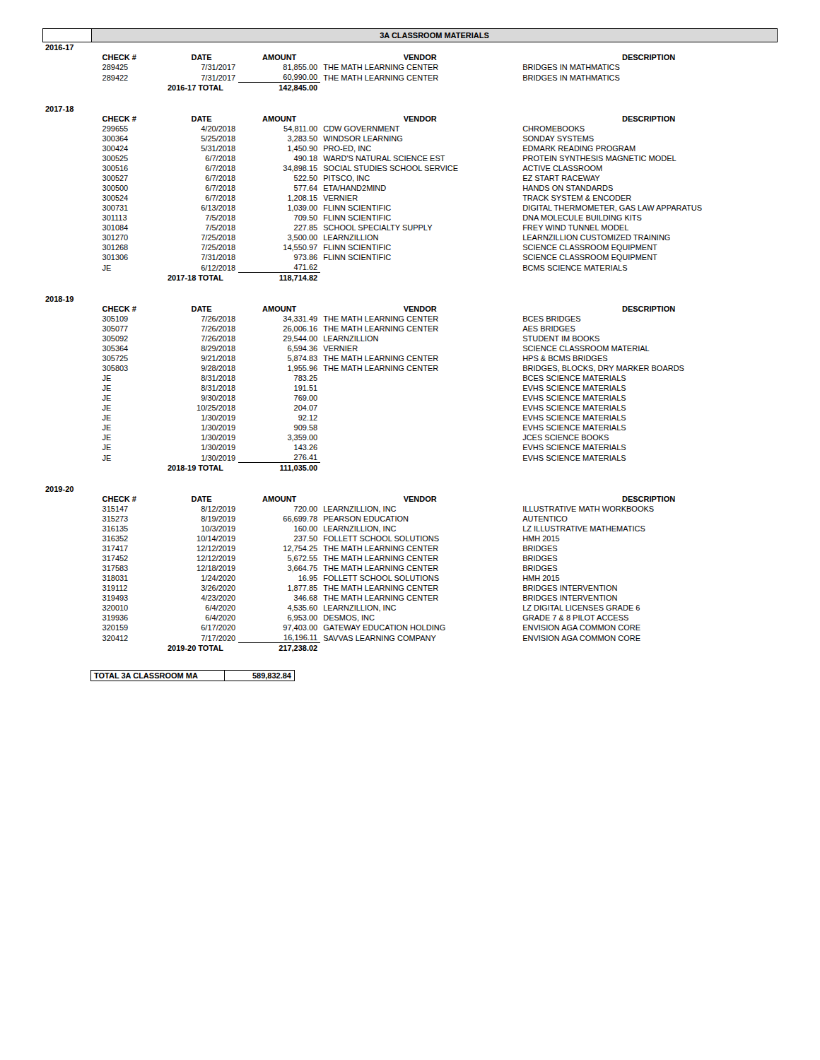| | 3A CLASSROOM MATERIALS |
| 2016-17 |
| | CHECK # | DATE | AMOUNT | VENDOR | DESCRIPTION |
| | 289425 | 7/31/2017 | 81,855.00 | THE MATH LEARNING CENTER | BRIDGES IN MATHMATICS |
| | 289422 | 7/31/2017 | 60,990.00 | THE MATH LEARNING CENTER | BRIDGES IN MATHMATICS |
| | | 2016-17 TOTAL | 142,845.00 | | |
| 2017-18 |
| | CHECK # | DATE | AMOUNT | VENDOR | DESCRIPTION |
| | 299655 | 4/20/2018 | 54,811.00 | CDW GOVERNMENT | CHROMEBOOKS |
| | 300364 | 5/25/2018 | 3,283.50 | WINDSOR LEARNING | SONDAY SYSTEMS |
| | 300424 | 5/31/2018 | 1,450.90 | PRO-ED, INC | EDMARK READING PROGRAM |
| | 300525 | 6/7/2018 | 490.18 | WARD'S NATURAL SCIENCE EST | PROTEIN SYNTHESIS MAGNETIC MODEL |
| | 300516 | 6/7/2018 | 34,898.15 | SOCIAL STUDIES SCHOOL SERVICE | ACTIVE CLASSROOM |
| | 300527 | 6/7/2018 | 522.50 | PITSCO, INC | EZ START RACEWAY |
| | 300500 | 6/7/2018 | 577.64 | ETA/HAND2MIND | HANDS ON STANDARDS |
| | 300524 | 6/7/2018 | 1,208.15 | VERNIER | TRACK SYSTEM & ENCODER |
| | 300731 | 6/13/2018 | 1,039.00 | FLINN SCIENTIFIC | DIGITAL THERMOMETER, GAS LAW APPARATUS |
| | 301113 | 7/5/2018 | 709.50 | FLINN SCIENTIFIC | DNA MOLECULE BUILDING KITS |
| | 301084 | 7/5/2018 | 227.85 | SCHOOL SPECIALTY SUPPLY | FREY WIND TUNNEL MODEL |
| | 301270 | 7/25/2018 | 3,500.00 | LEARNZILLION | LEARNZILLION CUSTOMIZED TRAINING |
| | 301268 | 7/25/2018 | 14,550.97 | FLINN SCIENTIFIC | SCIENCE CLASSROOM EQUIPMENT |
| | 301306 | 7/31/2018 | 973.86 | FLINN SCIENTIFIC | SCIENCE CLASSROOM EQUIPMENT |
| | JE | 6/12/2018 | 471.62 | | BCMS SCIENCE MATERIALS |
| | | 2017-18 TOTAL | 118,714.82 | | |
| 2018-19 |
| | CHECK # | DATE | AMOUNT | VENDOR | DESCRIPTION |
| | 305109 | 7/26/2018 | 34,331.49 | THE MATH LEARNING CENTER | BCES BRIDGES |
| | 305077 | 7/26/2018 | 26,006.16 | THE MATH LEARNING CENTER | AES BRIDGES |
| | 305092 | 7/26/2018 | 29,544.00 | LEARNZILLION | STUDENT IM BOOKS |
| | 305364 | 8/29/2018 | 6,594.36 | VERNIER | SCIENCE CLASSROOM MATERIAL |
| | 305725 | 9/21/2018 | 5,874.83 | THE MATH LEARNING CENTER | HPS & BCMS BRIDGES |
| | 305803 | 9/28/2018 | 1,955.96 | THE MATH LEARNING CENTER | BRIDGES, BLOCKS, DRY MARKER BOARDS |
| | JE | 8/31/2018 | 783.25 | | BCES SCIENCE MATERIALS |
| | JE | 8/31/2018 | 191.51 | | EVHS SCIENCE MATERIALS |
| | JE | 9/30/2018 | 769.00 | | EVHS SCIENCE MATERIALS |
| | JE | 10/25/2018 | 204.07 | | EVHS SCIENCE MATERIALS |
| | JE | 1/30/2019 | 92.12 | | EVHS SCIENCE MATERIALS |
| | JE | 1/30/2019 | 909.58 | | EVHS SCIENCE MATERIALS |
| | JE | 1/30/2019 | 3,359.00 | | JCES SCIENCE BOOKS |
| | JE | 1/30/2019 | 143.26 | | EVHS SCIENCE MATERIALS |
| | JE | 1/30/2019 | 276.41 | | EVHS SCIENCE MATERIALS |
| | | 2018-19 TOTAL | 111,035.00 | | |
| 2019-20 |
| | CHECK # | DATE | AMOUNT | VENDOR | DESCRIPTION |
| | 315147 | 8/12/2019 | 720.00 | LEARNZILLION, INC | ILLUSTRATIVE MATH WORKBOOKS |
| | 315273 | 8/19/2019 | 66,699.78 | PEARSON EDUCATION | AUTENTICO |
| | 316135 | 10/3/2019 | 160.00 | LEARNZILLION, INC | LZ ILLUSTRATIVE MATHEMATICS |
| | 316352 | 10/14/2019 | 237.50 | FOLLETT SCHOOL SOLUTIONS | HMH 2015 |
| | 317417 | 12/12/2019 | 12,754.25 | THE MATH LEARNING CENTER | BRIDGES |
| | 317452 | 12/12/2019 | 5,672.55 | THE MATH LEARNING CENTER | BRIDGES |
| | 317583 | 12/18/2019 | 3,664.75 | THE MATH LEARNING CENTER | BRIDGES |
| | 318031 | 1/24/2020 | 16.95 | FOLLETT SCHOOL SOLUTIONS | HMH 2015 |
| | 319112 | 3/26/2020 | 1,877.85 | THE MATH LEARNING CENTER | BRIDGES INTERVENTION |
| | 319493 | 4/23/2020 | 346.68 | THE MATH LEARNING CENTER | BRIDGES INTERVENTION |
| | 320010 | 6/4/2020 | 4,535.60 | LEARNZILLION, INC | LZ DIGITAL LICENSES GRADE 6 |
| | 319936 | 6/4/2020 | 6,953.00 | DESMOS, INC | GRADE 7 & 8 PILOT ACCESS |
| | 320159 | 6/17/2020 | 97,403.00 | GATEWAY EDUCATION HOLDING | ENVISION AGA COMMON CORE |
| | 320412 | 7/17/2020 | 16,196.11 | SAVVAS LEARNING COMPANY | ENVISION AGA COMMON CORE |
| | | 2019-20 TOTAL | 217,238.02 | | |
| | TOTAL 3A CLASSROOM MA | 589,832.84 | |